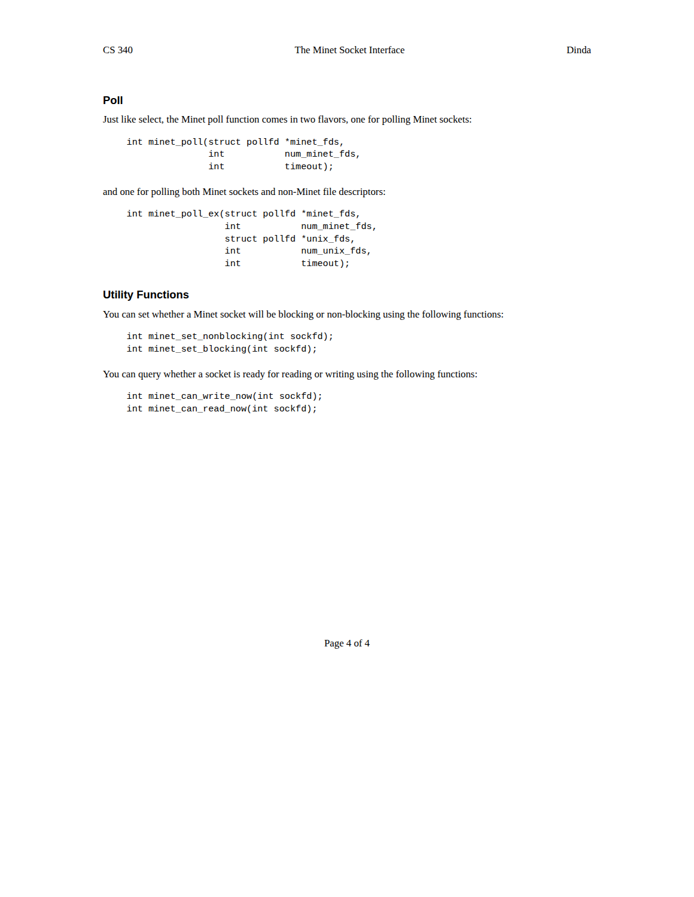CS 340 The Minet Socket Interface Dinda
Poll
Just like select, the Minet poll function comes in two flavors, one for polling Minet sockets:
int minet_poll(struct pollfd *minet_fds,
               int           num_minet_fds,
               int           timeout);
and one for polling both Minet sockets and non-Minet file descriptors:
int minet_poll_ex(struct pollfd *minet_fds,
                  int           num_minet_fds,
                  struct pollfd *unix_fds,
                  int           num_unix_fds,
                  int           timeout);
Utility Functions
You can set whether a Minet socket will be blocking or non-blocking using the following functions:
int minet_set_nonblocking(int sockfd);
int minet_set_blocking(int sockfd);
You can query whether a socket is ready for reading or writing using the following functions:
int minet_can_write_now(int sockfd);
int minet_can_read_now(int sockfd);
Page 4 of 4